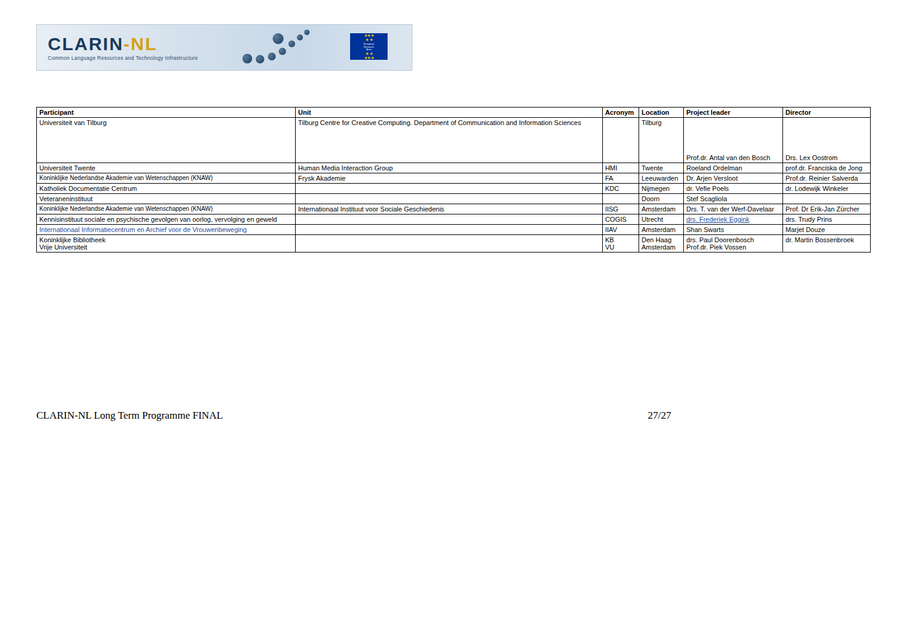CLARIN-NL
Common Language Resources and Technology Infrastructure
★ ★ ★
★ ★
European
Research
Area
★ ★
★ ★ ★
| Participant | Unit | Acronym | Location | Project leader | Director |
| --- | --- | --- | --- | --- | --- |
| Universiteit van Tilburg | Tilburg Centre for Creative Computing. Department of Communication and Information Sciences | | Tilburg | Prof.dr. Antal van den Bosch | Drs. Lex Oostrom |
| Universiteit Twente | Human Media Interaction Group | HMI | Twente | Roeland Ordelman | prof.dr. Franciska de Jong |
| Koninklijke Nederlandse Akademie van Wetenschappen (KNAW) | Frysk Akademie | FA | Leeuwarden | Dr. Arjen Versloot | Prof.dr. Reinier Salverda |
| Katholiek Documentatie Centrum | | KDC | Nijmegen | dr. Vefie Poels | dr. Lodewijk Winkeler |
| Veteraneninstituut | | | Doorn | Stef Scagliola | |
| Koninklijke Nederlandse Akademie van Wetenschappen (KNAW) | Internationaal Instituut voor Sociale Geschiedenis | IISG | Amsterdam | Drs. T. van der Werf-Davelaar | Prof. Dr Erik-Jan Zürcher |
| Kennisinstituut sociale en psychische gevolgen van oorlog, vervolging en geweld | | COGIS | Utrecht | drs. Frederiek Eggink | drs. Trudy Prins |
| Internationaal Informatiecentrum en Archief voor de Vrouwenbeweging | | IIAV | Amsterdam | Shan Swarts | Marjet Douze |
| Koninklijke Bibliotheek Vrije Universiteit | | KB VU | Den Haag Amsterdam | drs. Paul Doorenbosch Prof.dr. Piek Vossen | dr. Martin Bossenbroek |
CLARIN-NL Long Term Programme FINAL 27/27